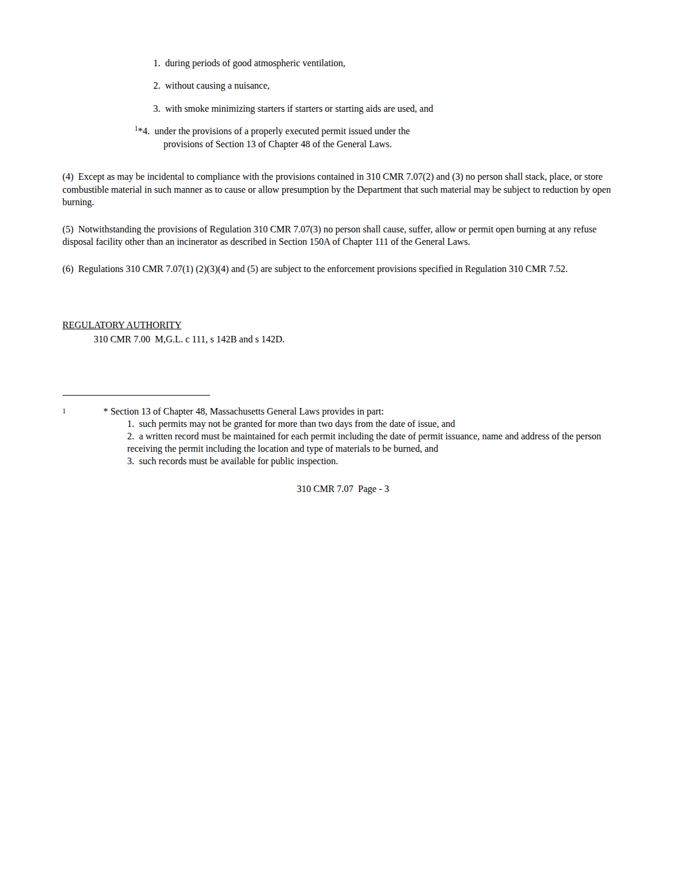1. during periods of good atmospheric ventilation,
2. without causing a nuisance,
3. with smoke minimizing starters if starters or starting aids are used, and
1*4. under the provisions of a properly executed permit issued under the provisions of Section 13 of Chapter 48 of the General Laws.
(4) Except as may be incidental to compliance with the provisions contained in 310 CMR 7.07(2) and (3) no person shall stack, place, or store combustible material in such manner as to cause or allow presumption by the Department that such material may be subject to reduction by open burning.
(5) Notwithstanding the provisions of Regulation 310 CMR 7.07(3) no person shall cause, suffer, allow or permit open burning at any refuse disposal facility other than an incinerator as described in Section 150A of Chapter 111 of the General Laws.
(6) Regulations 310 CMR 7.07(1) (2)(3)(4) and (5) are subject to the enforcement provisions specified in Regulation 310 CMR 7.52.
REGULATORY AUTHORITY
310 CMR 7.00 M,G.L. c 111, s 142B and s 142D.
1
* Section 13 of Chapter 48, Massachusetts General Laws provides in part:
1. such permits may not be granted for more than two days from the date of issue, and
2. a written record must be maintained for each permit including the date of permit issuance, name and address of the person receiving the permit including the location and type of materials to be burned, and
3. such records must be available for public inspection.
310 CMR 7.07 Page - 3